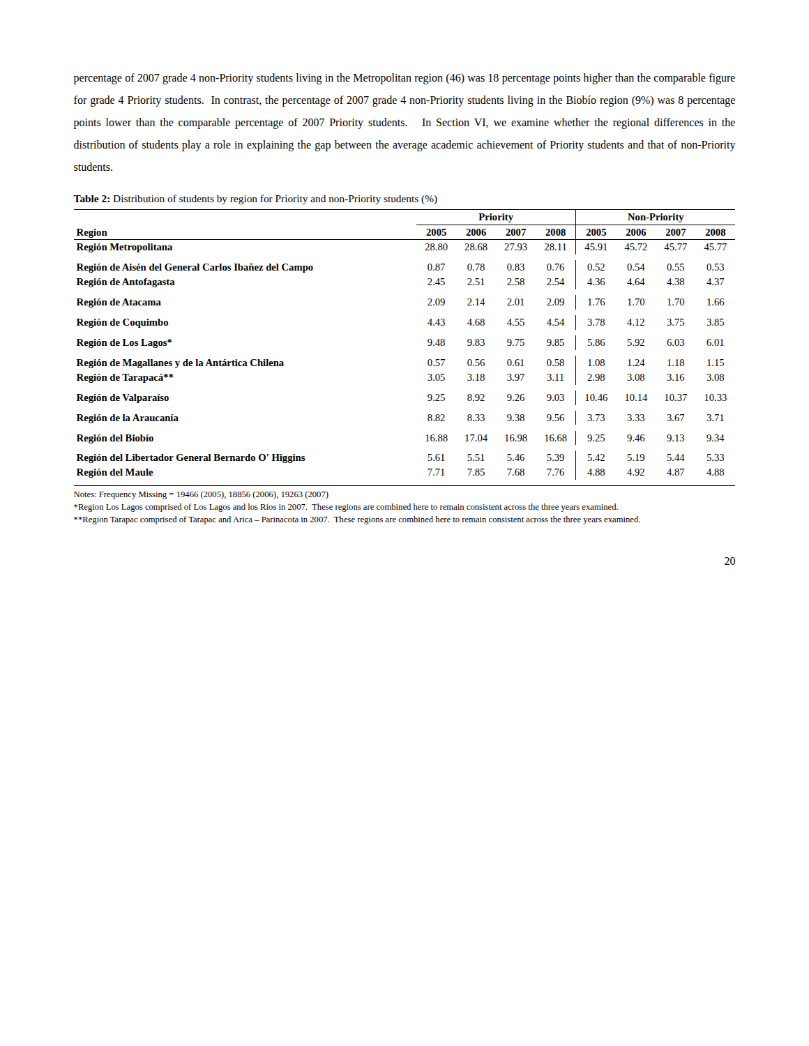percentage of 2007 grade 4 non-Priority students living in the Metropolitan region (46) was 18 percentage points higher than the comparable figure for grade 4 Priority students. In contrast, the percentage of 2007 grade 4 non-Priority students living in the Biobío region (9%) was 8 percentage points lower than the comparable percentage of 2007 Priority students. In Section VI, we examine whether the regional differences in the distribution of students play a role in explaining the gap between the average academic achievement of Priority students and that of non-Priority students.
Table 2: Distribution of students by region for Priority and non-Priority students (%)
| | Priority | Non-Priority |
| --- | --- | --- |
| Region | 2005 | 2006 | 2007 | 2008 | 2005 | 2006 | 2007 | 2008 |
| Región Metropolitana | 28.80 | 28.68 | 27.93 | 28.11 | 45.91 | 45.72 | 45.77 | 45.77 |
| Región de Aisén del General Carlos Ibañez del Campo | 0.87 | 0.78 | 0.83 | 0.76 | 0.52 | 0.54 | 0.55 | 0.53 |
| Región de Antofagasta | 2.45 | 2.51 | 2.58 | 2.54 | 4.36 | 4.64 | 4.38 | 4.37 |
| Región de Atacama | 2.09 | 2.14 | 2.01 | 2.09 | 1.76 | 1.70 | 1.70 | 1.66 |
| Región de Coquimbo | 4.43 | 4.68 | 4.55 | 4.54 | 3.78 | 4.12 | 3.75 | 3.85 |
| Región de Los Lagos* | 9.48 | 9.83 | 9.75 | 9.85 | 5.86 | 5.92 | 6.03 | 6.01 |
| Región de Magallanes y de la Antártica Chilena | 0.57 | 0.56 | 0.61 | 0.58 | 1.08 | 1.24 | 1.18 | 1.15 |
| Región de Tarapacá** | 3.05 | 3.18 | 3.97 | 3.11 | 2.98 | 3.08 | 3.16 | 3.08 |
| Región de Valparaíso | 9.25 | 8.92 | 9.26 | 9.03 | 10.46 | 10.14 | 10.37 | 10.33 |
| Región de la Araucanía | 8.82 | 8.33 | 9.38 | 9.56 | 3.73 | 3.33 | 3.67 | 3.71 |
| Región del Biobío | 16.88 | 17.04 | 16.98 | 16.68 | 9.25 | 9.46 | 9.13 | 9.34 |
| Región del Libertador General Bernardo O' Higgins | 5.61 | 5.51 | 5.46 | 5.39 | 5.42 | 5.19 | 5.44 | 5.33 |
| Región del Maule | 7.71 | 7.85 | 7.68 | 7.76 | 4.88 | 4.92 | 4.87 | 4.88 |
Notes: Frequency Missing = 19466 (2005), 18856 (2006), 19263 (2007)
*Region Los Lagos comprised of Los Lagos and los Rios in 2007. These regions are combined here to remain consistent across the three years examined.
**Region Tarapac comprised of Tarapac and Arica – Parinacota in 2007. These regions are combined here to remain consistent across the three years examined.
20